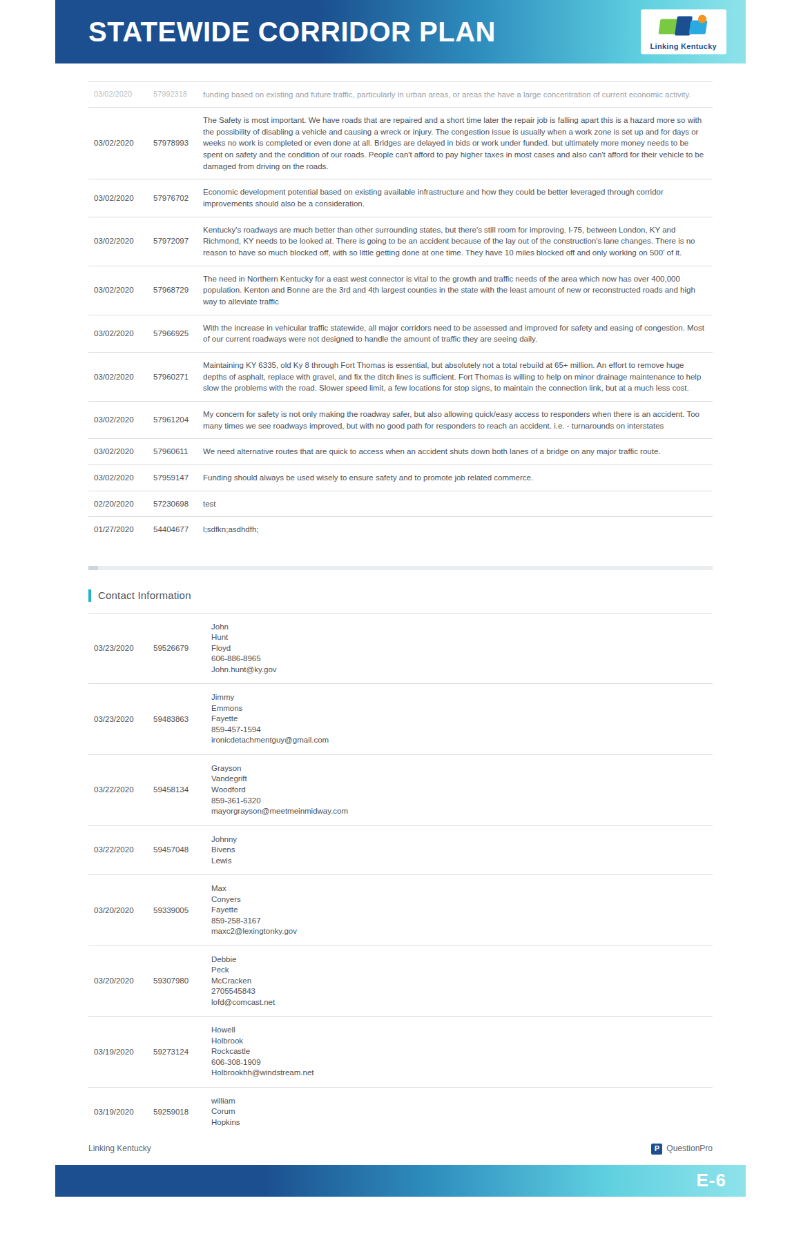Statewide Corridor Plan
Linking Kentucky
| 03/02/2020 | 57992318 | funding based on existing and future traffic, particularly in urban areas, or areas the have a large concentration of current economic activity. |
| 03/02/2020 | 57978993 | The Safety is most important. We have roads that are repaired and a short time later the repair job is falling apart this is a hazard more so with the possibility of disabling a vehicle and causing a wreck or injury. The congestion issue is usually when a work zone is set up and for days or weeks no work is completed or even done at all. Bridges are delayed in bids or work under funded. but ultimately more money needs to be spent on safety and the condition of our roads. People can't afford to pay higher taxes in most cases and also can't afford for their vehicle to be damaged from driving on the roads. |
| 03/02/2020 | 57976702 | Economic development potential based on existing available infrastructure and how they could be better leveraged through corridor improvements should also be a consideration. |
| 03/02/2020 | 57972097 | Kentucky's roadways are much better than other surrounding states, but there's still room for improving. I-75, between London, KY and Richmond, KY needs to be looked at. There is going to be an accident because of the lay out of the construction's lane changes. There is no reason to have so much blocked off, with so little getting done at one time. They have 10 miles blocked off and only working on 500' of it. |
| 03/02/2020 | 57968729 | The need in Northern Kentucky for a east west connector is vital to the growth and traffic needs of the area which now has over 400,000 population. Kenton and Bonne are the 3rd and 4th largest counties in the state with the least amount of new or reconstructed roads and high way to alleviate traffic |
| 03/02/2020 | 57966925 | With the increase in vehicular traffic statewide, all major corridors need to be assessed and improved for safety and easing of congestion. Most of our current roadways were not designed to handle the amount of traffic they are seeing daily. |
| 03/02/2020 | 57960271 | Maintaining KY 6335, old Ky 8 through Fort Thomas is essential, but absolutely not a total rebuild at 65+ million. An effort to remove huge depths of asphalt, replace with gravel, and fix the ditch lines is sufficient. Fort Thomas is willing to help on minor drainage maintenance to help slow the problems with the road. Slower speed limit, a few locations for stop signs, to maintain the connection link, but at a much less cost. |
| 03/02/2020 | 57961204 | My concern for safety is not only making the roadway safer, but also allowing quick/easy access to responders when there is an accident. Too many times we see roadways improved, but with no good path for responders to reach an accident. i.e. - turnarounds on interstates |
| 03/02/2020 | 57960611 | We need alternative routes that are quick to access when an accident shuts down both lanes of a bridge on any major traffic route. |
| 03/02/2020 | 57959147 | Funding should always be used wisely to ensure safety and to promote job related commerce. |
| 02/20/2020 | 57230698 | test |
| 01/27/2020 | 54404677 | l;sdfkn;asdhdfh; |
Contact Information
| 03/23/2020 | 59526679 | John Hunt Floyd 606-886-8965 John.hunt@ky.gov |
| 03/23/2020 | 59483863 | Jimmy Emmons Fayette 859-457-1594 ironicdetachmentguy@gmail.com |
| 03/22/2020 | 59458134 | Grayson Vandegrift Woodford 859-361-6320 mayorgrayson@meetmeinmidway.com |
| 03/22/2020 | 59457048 | Johnny Bivens Lewis |
| 03/20/2020 | 59339005 | Max Conyers Fayette 859-258-3167 maxc2@lexingtonky.gov |
| 03/20/2020 | 59307980 | Debbie Peck McCracken 2705545843 lofd@comcast.net |
| 03/19/2020 | 59273124 | Howell Holbrook Rockcastle 606-308-1909 Holbrookhh@windstream.net |
| 03/19/2020 | 59259018 | william Corum Hopkins |
Linking Kentucky
P QuestionPro
E-6